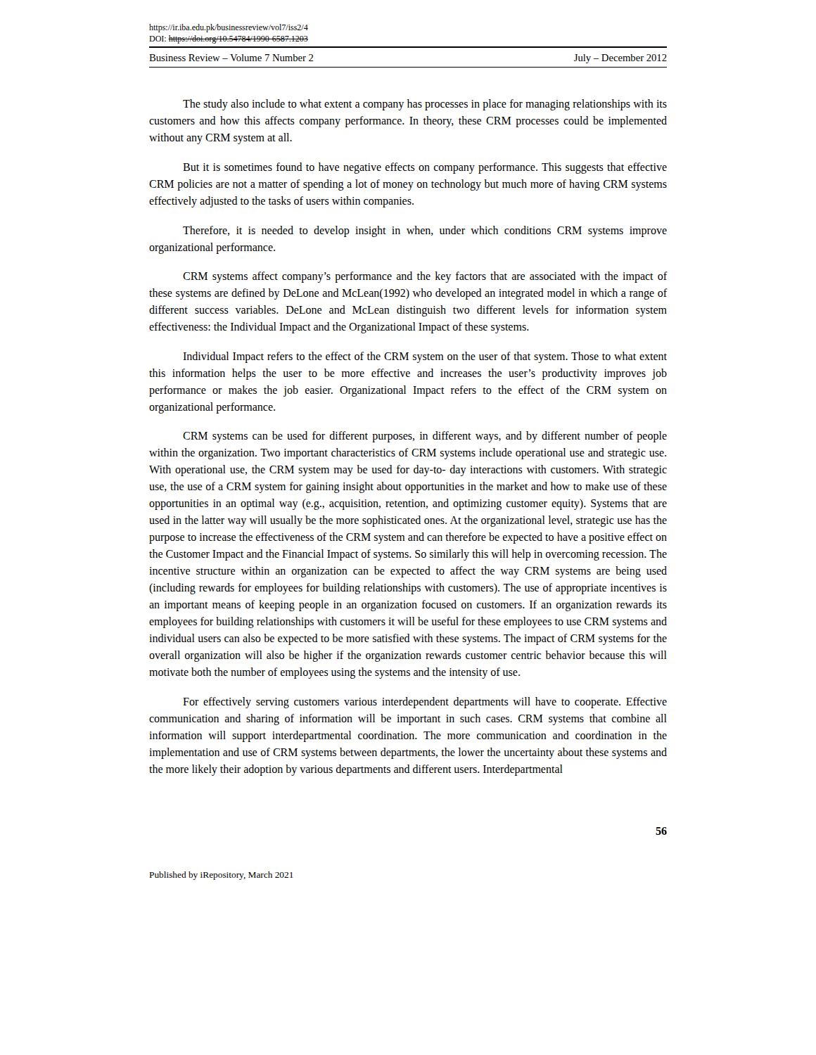https://ir.iba.edu.pk/businessreview/vol7/iss2/4
DOI: https://doi.org/10.54784/1990-6587.1203
Business Review – Volume 7 Number 2 July – December 2012
The study also include to what extent a company has processes in place for managing relationships with its customers and how this affects company performance. In theory, these CRM processes could be implemented without any CRM system at all.
But it is sometimes found to have negative effects on company performance. This suggests that effective CRM policies are not a matter of spending a lot of money on technology but much more of having CRM systems effectively adjusted to the tasks of users within companies.
Therefore, it is needed to develop insight in when, under which conditions CRM systems improve organizational performance.
CRM systems affect company’s performance and the key factors that are associated with the impact of these systems are defined by DeLone and McLean(1992) who developed an integrated model in which a range of different success variables. DeLone and McLean distinguish two different levels for information system effectiveness: the Individual Impact and the Organizational Impact of these systems.
Individual Impact refers to the effect of the CRM system on the user of that system. Those to what extent this information helps the user to be more effective and increases the user’s productivity improves job performance or makes the job easier. Organizational Impact refers to the effect of the CRM system on organizational performance.
CRM systems can be used for different purposes, in different ways, and by different number of people within the organization. Two important characteristics of CRM systems include operational use and strategic use. With operational use, the CRM system may be used for day-to- day interactions with customers. With strategic use, the use of a CRM system for gaining insight about opportunities in the market and how to make use of these opportunities in an optimal way (e.g., acquisition, retention, and optimizing customer equity). Systems that are used in the latter way will usually be the more sophisticated ones. At the organizational level, strategic use has the purpose to increase the effectiveness of the CRM system and can therefore be expected to have a positive effect on the Customer Impact and the Financial Impact of systems. So similarly this will help in overcoming recession. The incentive structure within an organization can be expected to affect the way CRM systems are being used (including rewards for employees for building relationships with customers). The use of appropriate incentives is an important means of keeping people in an organization focused on customers. If an organization rewards its employees for building relationships with customers it will be useful for these employees to use CRM systems and individual users can also be expected to be more satisfied with these systems. The impact of CRM systems for the overall organization will also be higher if the organization rewards customer centric behavior because this will motivate both the number of employees using the systems and the intensity of use.
For effectively serving customers various interdependent departments will have to cooperate. Effective communication and sharing of information will be important in such cases. CRM systems that combine all information will support interdepartmental coordination. The more communication and coordination in the implementation and use of CRM systems between departments, the lower the uncertainty about these systems and the more likely their adoption by various departments and different users. Interdepartmental
56
Published by iRepository, March 2021